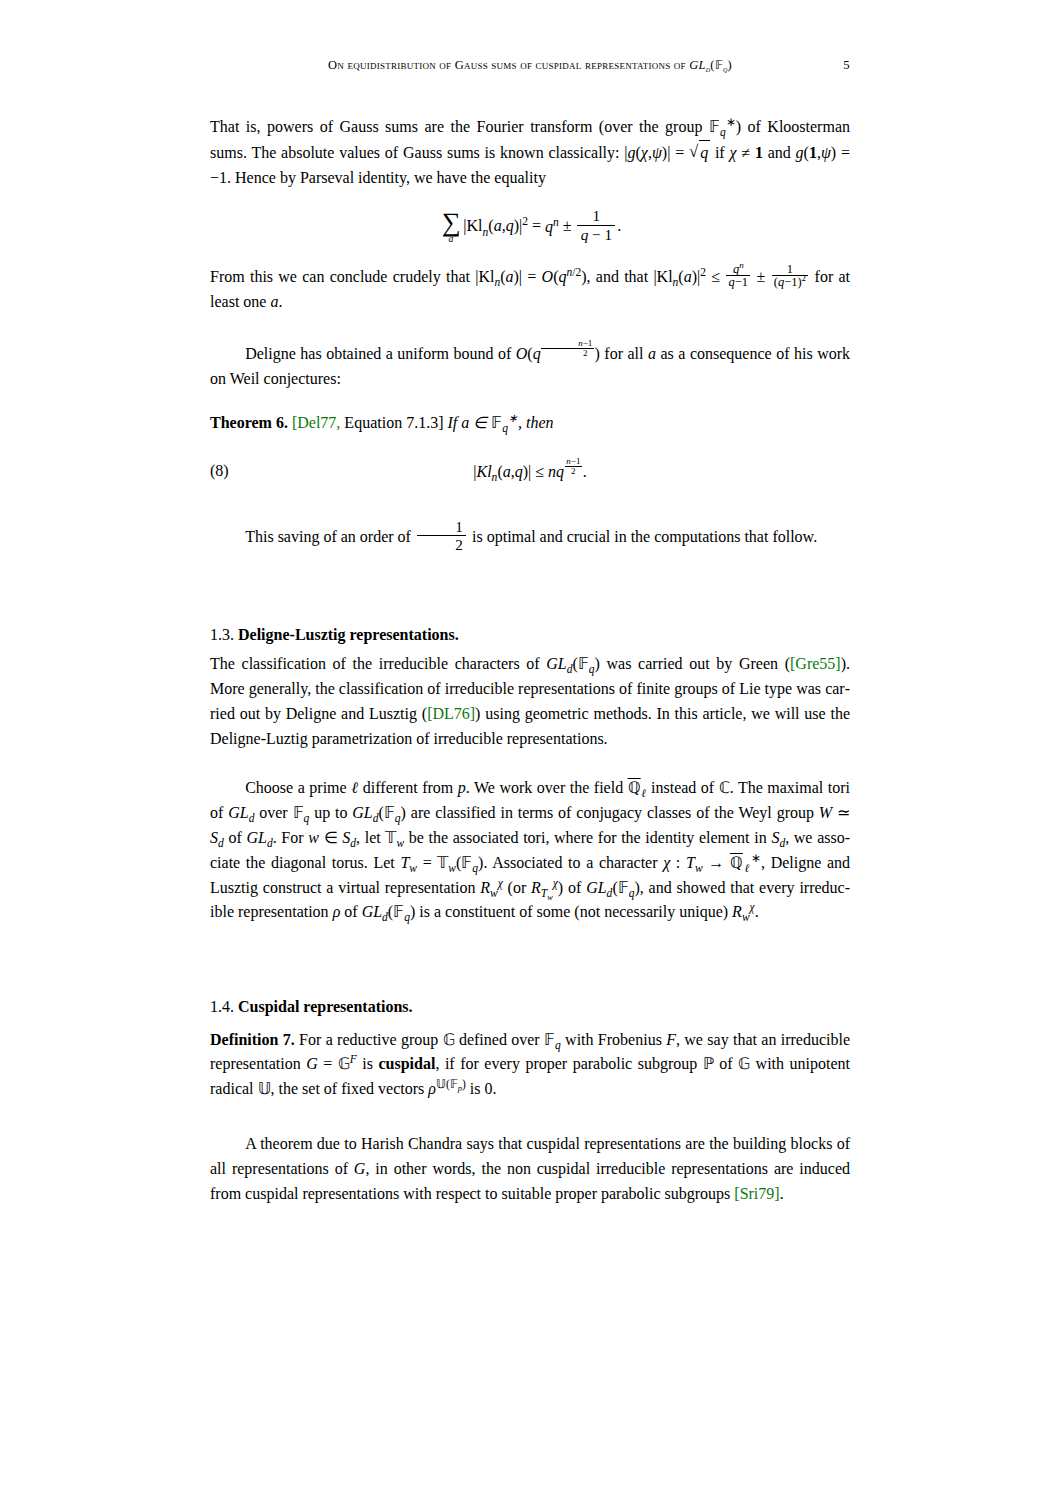On equidistribution of Gauss sums of cuspidal representations of GLd(𝔽q) 5
That is, powers of Gauss sums are the Fourier transform (over the group 𝔽q∗) of Kloosterman sums. The absolute values of Gauss sums is known classically: |g(χ,ψ)| = q if χ ≠ 1 and g(1,ψ) = −1. Hence by Parseval identity, we have the equality
∑a|Kln(a,q)|2 = qn ± 1 q − 1.
From this we can conclude crudely that |Kln(a)| = O(qn/2), and that |Kln(a)|2 ≤ qn q−1 ± 1(q−1)2 for at least one a.
Deligne has obtained a uniform bound of O(qn−12) for all a as a consequence of his work on Weil conjectures:
Theorem 6. [Del77, Equation 7.1.3] If a ∈ 𝔽q∗, then
(8)
|Kln(a,q)| ≤ nqn−12.
This saving of an order of 12 is optimal and crucial in the computations that follow.
1.3. Deligne-Lusztig representations.
The classification of the irreducible characters of GLd(𝔽q) was carried out by Green ([Gre55]). More generally, the classification of irreducible representations of finite groups of Lie type was carried out by Deligne and Lusztig ([DL76]) using geometric methods. In this article, we will use the Deligne-Luztig parametrization of irreducible representations.
Choose a prime ℓ different from p. We work over the field ℚℓ instead of ℂ. The maximal tori of GLd over 𝔽q up to GLd(𝔽q) are classified in terms of conjugacy classes of the Weyl group W ≃ Sd of GLd. For w ∈ Sd, let 𝕋w be the associated tori, where for the identity element in Sd, we associate the diagonal torus. Let Tw = 𝕋w(𝔽q). Associated to a character χ : Tw → ℚℓ∗, Deligne and Lusztig construct a virtual representation Rwχ (or RTwχ) of GLd(𝔽q), and showed that every irreducible representation ρ of GLd(𝔽q) is a constituent of some (not necessarily unique) Rwχ.
1.4. Cuspidal representations.
Definition 7. For a reductive group 𝔾 defined over 𝔽q with Frobenius F, we say that an irreducible representation G = 𝔾F is cuspidal, if for every proper parabolic subgroup ℙ of 𝔾 with unipotent radical 𝕌, the set of fixed vectors ρ𝕌(𝔽p) is 0.
A theorem due to Harish Chandra says that cuspidal representations are the building blocks of all representations of G, in other words, the non cuspidal irreducible representations are induced from cuspidal representations with respect to suitable proper parabolic subgroups [Sri79].